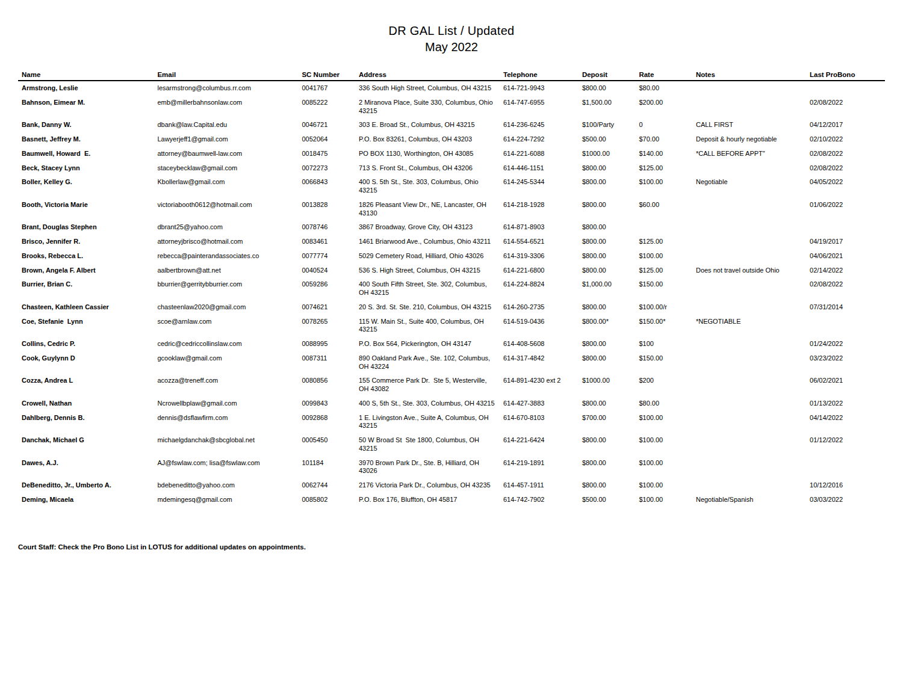DR GAL List / Updated
May 2022
| Name | Email | SC Number | Address | Telephone | Deposit | Rate | Notes | Last ProBono |
| --- | --- | --- | --- | --- | --- | --- | --- | --- |
| Armstrong, Leslie | lesarmstrong@columbus.rr.com | 0041767 | 336 South High Street, Columbus, OH 43215 | 614-721-9943 | $800.00 | $80.00 | | |
| Bahnson, Eimear M. | emb@millerbahnsonlaw.com | 0085222 | 2 Miranova Place, Suite 330, Columbus, Ohio 43215 | 614-747-6955 | $1,500.00 | $200.00 | | 02/08/2022 |
| Bank, Danny W. | dbank@law.Capital.edu | 0046721 | 303 E. Broad St., Columbus, OH 43215 | 614-236-6245 | $100/Party | 0 | CALL FIRST | 04/12/2017 |
| Basnett, Jeffrey M. | Lawyerjeff1@gmail.com | 0052064 | P.O. Box 83261, Columbus, OH 43203 | 614-224-7292 | $500.00 | $70.00 | Deposit & hourly negotiable | 02/10/2022 |
| Baumwell, Howard E. | attorney@baumwell-law.com | 0018475 | PO BOX 1130, Worthington, OH 43085 | 614-221-6088 | $1000.00 | $140.00 | *CALL BEFORE APPT" | 02/08/2022 |
| Beck, Stacey Lynn | staceybecklaw@gmail.com | 0072273 | 713 S. Front St., Columbus, OH 43206 | 614-446-1151 | $800.00 | $125.00 | | 02/08/2022 |
| Boller, Kelley G. | Kbollerlaw@gmail.com | 0066843 | 400 S. 5th St., Ste. 303, Columbus, Ohio 43215 | 614-245-5344 | $800.00 | $100.00 | Negotiable | 04/05/2022 |
| Booth, Victoria Marie | victoriabooth0612@hotmail.com | 0013828 | 1826 Pleasant View Dr., NE, Lancaster, OH 43130 | 614-218-1928 | $800.00 | $60.00 | | 01/06/2022 |
| Brant, Douglas Stephen | dbrant25@yahoo.com | 0078746 | 3867 Broadway, Grove City, OH 43123 | 614-871-8903 | $800.00 | | | |
| Brisco, Jennifer R. | attorneyjbrisco@hotmail.com | 0083461 | 1461 Briarwood Ave., Columbus, Ohio 43211 | 614-554-6521 | $800.00 | $125.00 | | 04/19/2017 |
| Brooks, Rebecca L. | rebecca@painterandassociates.co | 0077774 | 5029 Cemetery Road, Hilliard, Ohio 43026 | 614-319-3306 | $800.00 | $100.00 | | 04/06/2021 |
| Brown, Angela F. Albert | aalbertbrown@att.net | 0040524 | 536 S. High Street, Columbus, OH 43215 | 614-221-6800 | $800.00 | $125.00 | Does not travel outside Ohio | 02/14/2022 |
| Burrier, Brian C. | bburrier@gerritybburrier.com | 0059286 | 400 South Fifth Street, Ste. 302, Columbus, OH 43215 | 614-224-8824 | $1,000.00 | $150.00 | | 02/08/2022 |
| Chasteen, Kathleen Cassier | chasteenlaw2020@gmail.com | 0074621 | 20 S. 3rd. St. Ste. 210, Columbus, OH 43215 | 614-260-2735 | $800.00 | $100.00/r | | 07/31/2014 |
| Coe, Stefanie Lynn | scoe@arnlaw.com | 0078265 | 115 W. Main St., Suite 400, Columbus, OH 43215 | 614-519-0436 | $800.00* | $150.00* | *NEGOTIABLE | |
| Collins, Cedric P. | cedric@cedriccollinslaw.com | 0088995 | P.O. Box 564, Pickerington, OH 43147 | 614-408-5608 | $800.00 | $100 | | 01/24/2022 |
| Cook, Guylynn D | gcooklaw@gmail.com | 0087311 | 890 Oakland Park Ave., Ste. 102, Columbus, OH 43224 | 614-317-4842 | $800.00 | $150.00 | | 03/23/2022 |
| Cozza, Andrea L | acozza@treneff.com | 0080856 | 155 Commerce Park Dr. Ste 5, Westerville, OH 43082 | 614-891-4230 ext 2 | $1000.00 | $200 | | 06/02/2021 |
| Crowell, Nathan | Ncrowellbplaw@gmail.com | 0099843 | 400 S, 5th St., Ste. 303, Columbus, OH 43215 | 614-427-3883 | $800.00 | $80.00 | | 01/13/2022 |
| Dahlberg, Dennis B. | dennis@dsflawfirm.com | 0092868 | 1 E. Livingston Ave., Suite A, Columbus, OH 43215 | 614-670-8103 | $700.00 | $100.00 | | 04/14/2022 |
| Danchak, Michael G | michaelgdanchak@sbcglobal.net | 0005450 | 50 W Broad St Ste 1800, Columbus, OH 43215 | 614-221-6424 | $800.00 | $100.00 | | 01/12/2022 |
| Dawes, A.J. | AJ@fswlaw.com; lisa@fswlaw.com | 101184 | 3970 Brown Park Dr., Ste. B, Hilliard, OH 43026 | 614-219-1891 | $800.00 | $100.00 | | |
| DeBeneditto, Jr., Umberto A. | bdebeneditto@yahoo.com | 0062744 | 2176 Victoria Park Dr., Columbus, OH 43235 | 614-457-1911 | $800.00 | $100.00 | | 10/12/2016 |
| Deming, Micaela | mdemingesq@gmail.com | 0085802 | P.O. Box 176, Bluffton, OH 45817 | 614-742-7902 | $500.00 | $100.00 | Negotiable/Spanish | 03/03/2022 |
Court Staff: Check the Pro Bono List in LOTUS for additional updates on appointments.